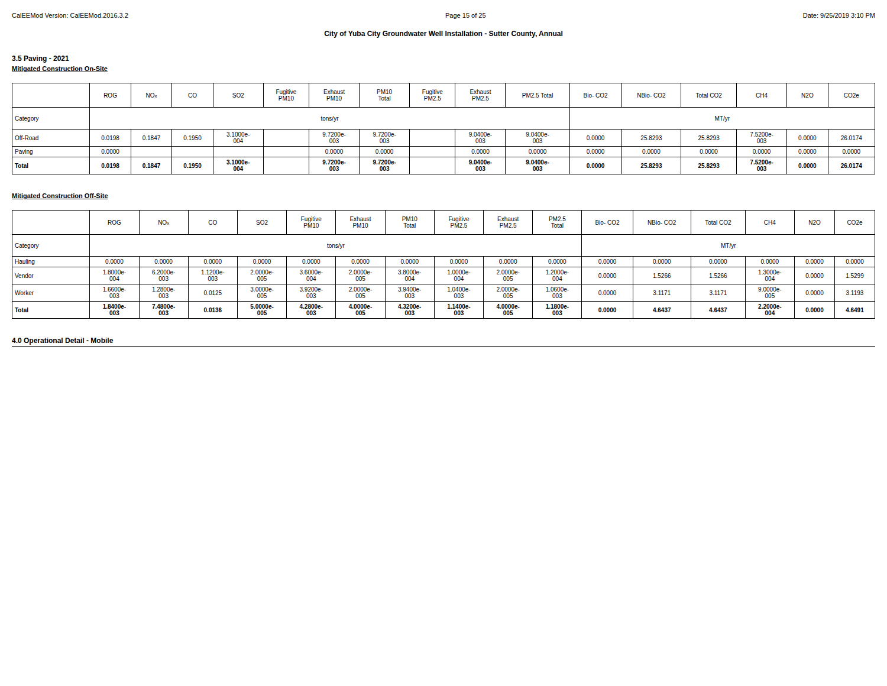CalEEMod Version: CalEEMod.2016.3.2
Page 15 of 25
Date: 9/25/2019 3:10 PM
City of Yuba City Groundwater Well Installation - Sutter County, Annual
3.5 Paving - 2021
Mitigated Construction On-Site
| | ROG | NO x | CO | SO2 | Fugitive PM10 | Exhaust PM10 | PM10 Total | Fugitive PM2.5 | Exhaust PM2.5 | PM2.5 Total | Bio- CO2 | NBio- CO2 | Total CO2 | CH4 | N2O | CO2e |
| --- | --- | --- | --- | --- | --- | --- | --- | --- | --- | --- | --- | --- | --- | --- | --- | --- |
| Category | tons/yr | MT/yr |
| Off-Road | 0.0198 | 0.1847 | 0.1950 | 3.1000e- 004 | | 9.7200e- 003 | 9.7200e- 003 | | 9.0400e- 003 | 9.0400e- 003 | 0.0000 | 25.8293 | 25.8293 | 7.5200e- 003 | 0.0000 | 26.0174 |
| Paving | 0.0000 | | | | | 0.0000 | 0.0000 | | 0.0000 | 0.0000 | 0.0000 | 0.0000 | 0.0000 | 0.0000 | 0.0000 | 0.0000 |
| Total | 0.0198 | 0.1847 | 0.1950 | 3.1000e- 004 | | 9.7200e- 003 | 9.7200e- 003 | | 9.0400e- 003 | 9.0400e- 003 | 0.0000 | 25.8293 | 25.8293 | 7.5200e- 003 | 0.0000 | 26.0174 |
Mitigated Construction Off-Site
| | ROG | NO x | CO | SO2 | Fugitive PM10 | Exhaust PM10 | PM10 Total | Fugitive PM2.5 | Exhaust PM2.5 | PM2.5 Total | Bio- CO2 | NBio- CO2 | Total CO2 | CH4 | N2O | CO2e |
| --- | --- | --- | --- | --- | --- | --- | --- | --- | --- | --- | --- | --- | --- | --- | --- | --- |
| Category | tons/yr | MT/yr |
| Hauling | 0.0000 | 0.0000 | 0.0000 | 0.0000 | 0.0000 | 0.0000 | 0.0000 | 0.0000 | 0.0000 | 0.0000 | 0.0000 | 0.0000 | 0.0000 | 0.0000 | 0.0000 | 0.0000 |
| Vendor | 1.8000e- 004 | 6.2000e- 003 | 1.1200e- 003 | 2.0000e- 005 | 3.6000e- 004 | 2.0000e- 005 | 3.8000e- 004 | 1.0000e- 004 | 2.0000e- 005 | 1.2000e- 004 | 0.0000 | 1.5266 | 1.5266 | 1.3000e- 004 | 0.0000 | 1.5299 |
| Worker | 1.6600e- 003 | 1.2800e- 003 | 0.0125 | 3.0000e- 005 | 3.9200e- 003 | 2.0000e- 005 | 3.9400e- 003 | 1.0400e- 003 | 2.0000e- 005 | 1.0600e- 003 | 0.0000 | 3.1171 | 3.1171 | 9.0000e- 005 | 0.0000 | 3.1193 |
| Total | 1.8400e- 003 | 7.4800e- 003 | 0.0136 | 5.0000e- 005 | 4.2800e- 003 | 4.0000e- 005 | 4.3200e- 003 | 1.1400e- 003 | 4.0000e- 005 | 1.1800e- 003 | 0.0000 | 4.6437 | 4.6437 | 2.2000e- 004 | 0.0000 | 4.6491 |
4.0 Operational Detail - Mobile